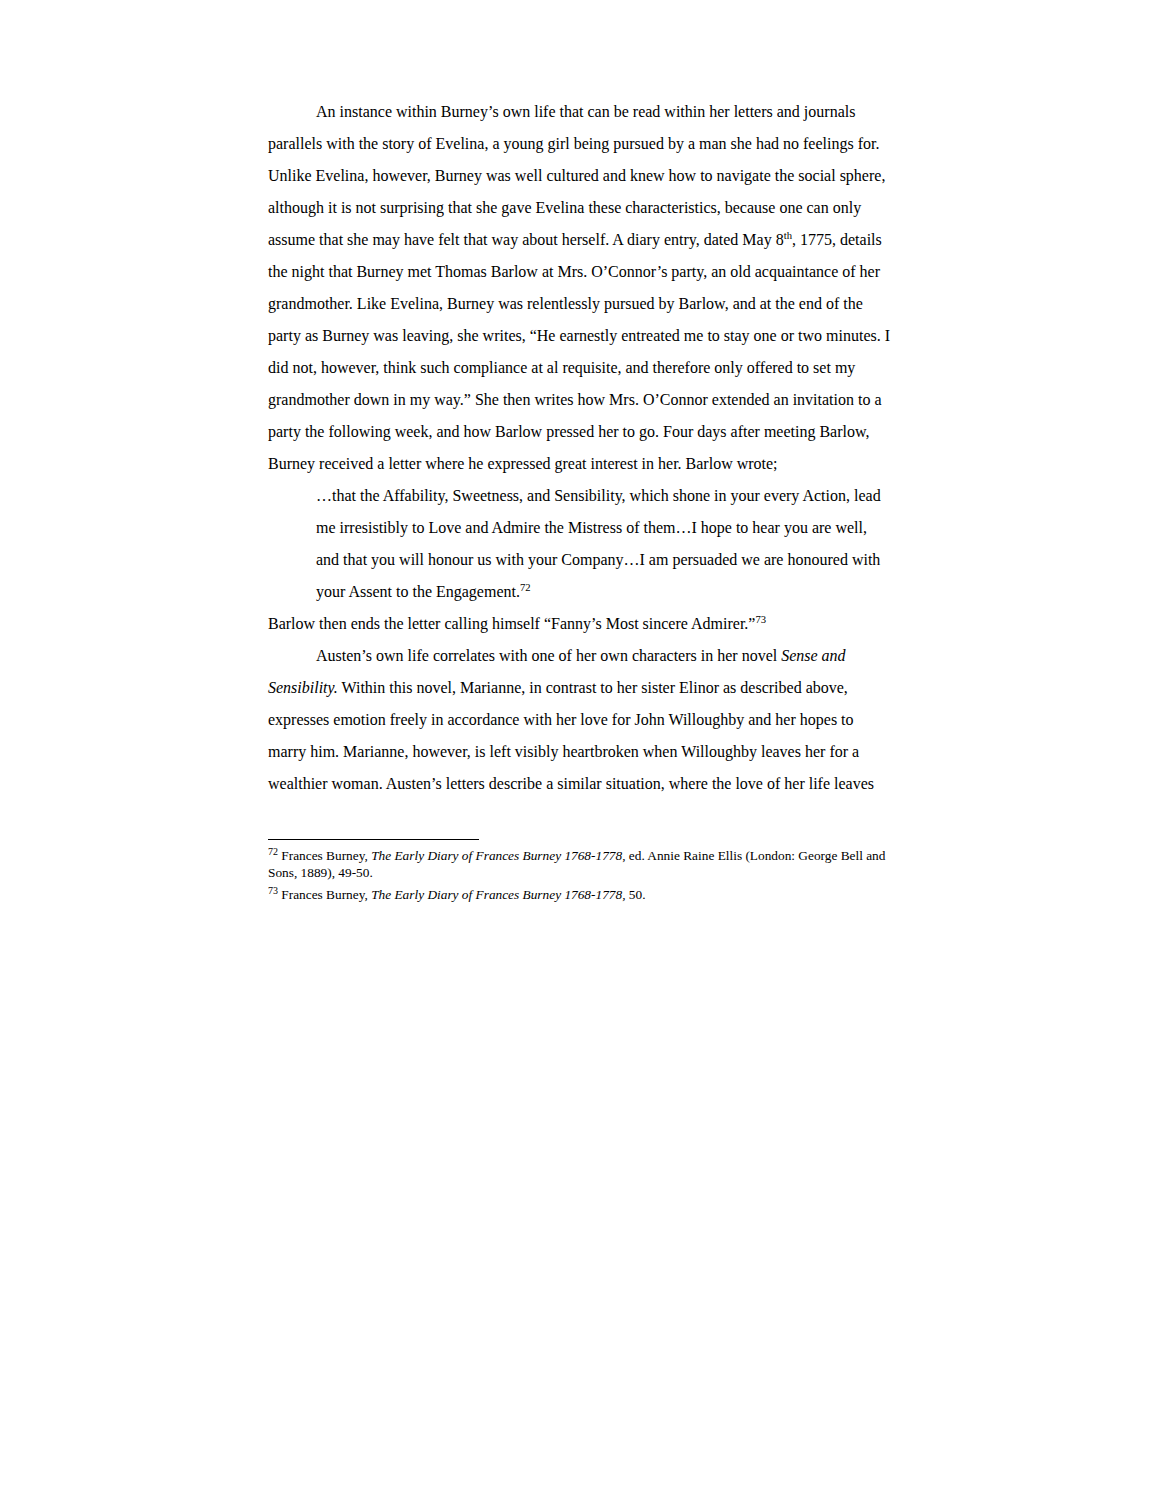An instance within Burney’s own life that can be read within her letters and journals parallels with the story of Evelina, a young girl being pursued by a man she had no feelings for. Unlike Evelina, however, Burney was well cultured and knew how to navigate the social sphere, although it is not surprising that she gave Evelina these characteristics, because one can only assume that she may have felt that way about herself. A diary entry, dated May 8th, 1775, details the night that Burney met Thomas Barlow at Mrs. O’Connor’s party, an old acquaintance of her grandmother. Like Evelina, Burney was relentlessly pursued by Barlow, and at the end of the party as Burney was leaving, she writes, “He earnestly entreated me to stay one or two minutes. I did not, however, think such compliance at al requisite, and therefore only offered to set my grandmother down in my way.” She then writes how Mrs. O’Connor extended an invitation to a party the following week, and how Barlow pressed her to go. Four days after meeting Barlow, Burney received a letter where he expressed great interest in her. Barlow wrote;
…that the Affability, Sweetness, and Sensibility, which shone in your every Action, lead me irresistibly to Love and Admire the Mistress of them…I hope to hear you are well, and that you will honour us with your Company…I am persuaded we are honoured with your Assent to the Engagement.72
Barlow then ends the letter calling himself “Fanny’s Most sincere Admirer.”73
Austen’s own life correlates with one of her own characters in her novel Sense and Sensibility. Within this novel, Marianne, in contrast to her sister Elinor as described above, expresses emotion freely in accordance with her love for John Willoughby and her hopes to marry him. Marianne, however, is left visibly heartbroken when Willoughby leaves her for a wealthier woman. Austen’s letters describe a similar situation, where the love of her life leaves
72 Frances Burney, The Early Diary of Frances Burney 1768-1778, ed. Annie Raine Ellis (London: George Bell and Sons, 1889), 49-50.
73 Frances Burney, The Early Diary of Frances Burney 1768-1778, 50.